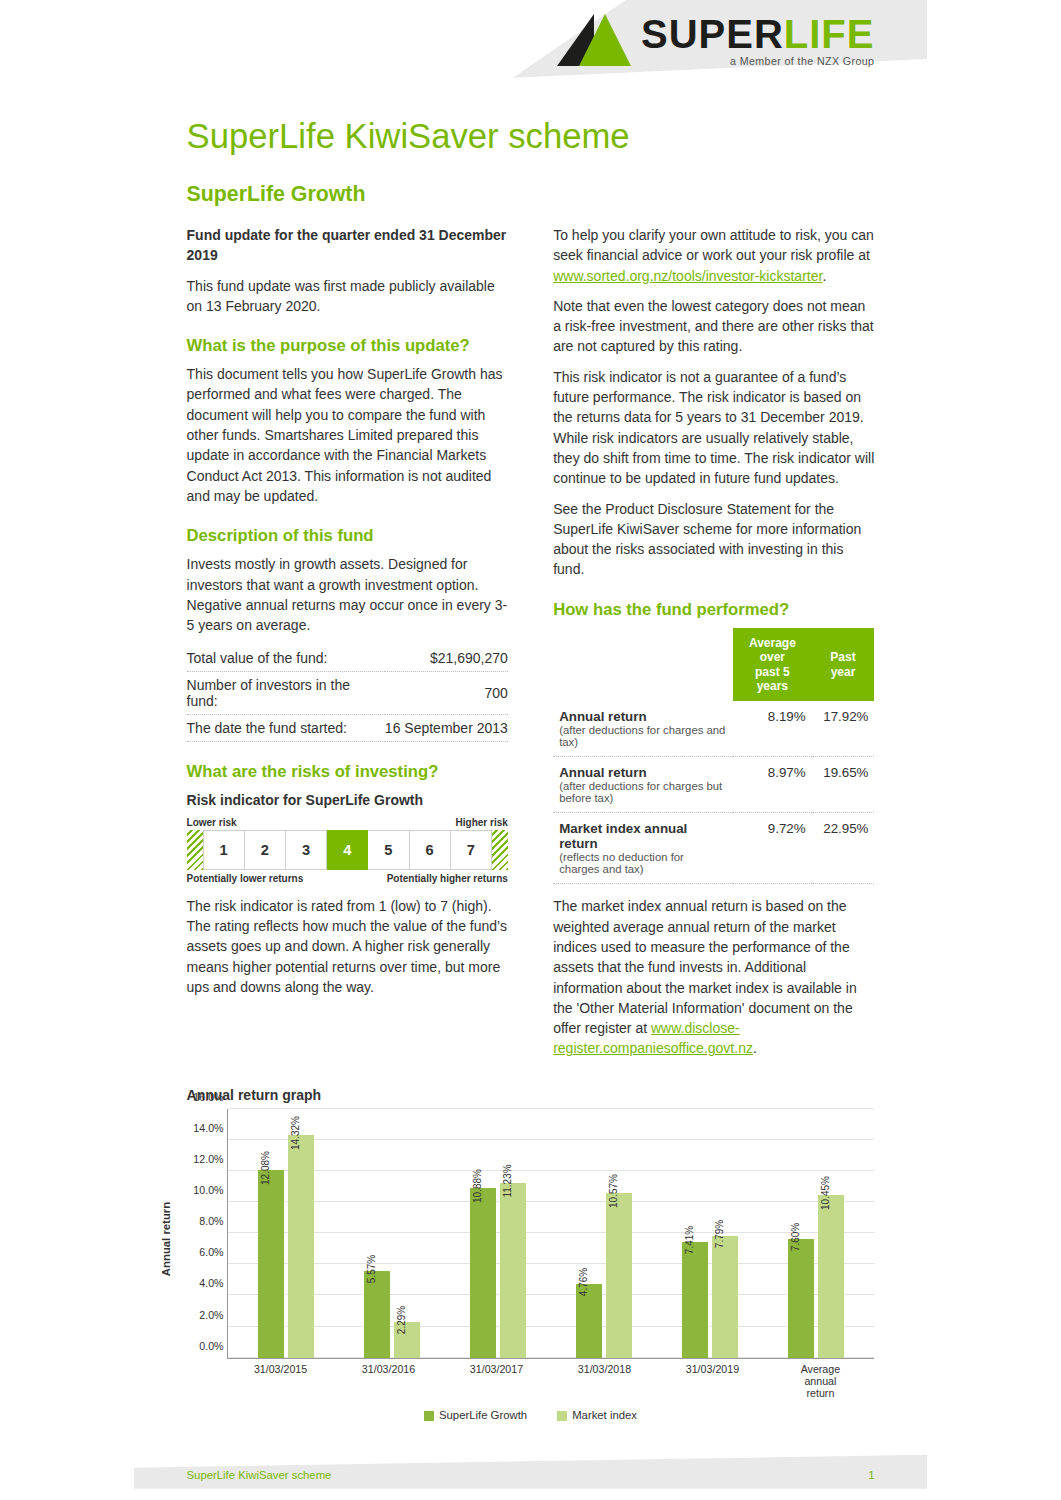SUPERLIFE
a Member of the NZX Group
SuperLife KiwiSaver scheme
SuperLife Growth
Fund update for the quarter ended 31 December 2019
This fund update was first made publicly available on 13 February 2020.
What is the purpose of this update?
This document tells you how SuperLife Growth has performed and what fees were charged. The document will help you to compare the fund with other funds. Smartshares Limited prepared this update in accordance with the Financial Markets Conduct Act 2013. This information is not audited and may be updated.
Description of this fund
Invests mostly in growth assets. Designed for investors that want a growth investment option. Negative annual returns may occur once in every 3-5 years on average.
| Total value of the fund: | $21,690,270 |
| Number of investors in the fund: | 700 |
| The date the fund started: | 16 September 2013 |
What are the risks of investing?
Risk indicator for SuperLife Growth
Lower risk Higher risk
1
2
3
4
5
6
7
Potentially lower returns Potentially higher returns
The risk indicator is rated from 1 (low) to 7 (high). The rating reflects how much the value of the fund’s assets goes up and down. A higher risk generally means higher potential returns over time, but more ups and downs along the way.
To help you clarify your own attitude to risk, you can seek financial advice or work out your risk profile at www.sorted.org.nz/tools/investor-kickstarter.
Note that even the lowest category does not mean a risk-free investment, and there are other risks that are not captured by this rating.
This risk indicator is not a guarantee of a fund’s future performance. The risk indicator is based on the returns data for 5 years to 31 December 2019. While risk indicators are usually relatively stable, they do shift from time to time. The risk indicator will continue to be updated in future fund updates.
See the Product Disclosure Statement for the SuperLife KiwiSaver scheme for more information about the risks associated with investing in this fund.
How has the fund performed?
| | Average over past 5 years | Past year |
| --- | --- | --- |
| Annual return (after deductions for charges and tax) | 8.19% | 17.92% |
| Annual return (after deductions for charges but before tax) | 8.97% | 19.65% |
| Market index annual return (reflects no deduction for charges and tax) | 9.72% | 22.95% |
The market index annual return is based on the weighted average annual return of the market indices used to measure the performance of the assets that the fund invests in. Additional information about the market index is available in the 'Other Material Information' document on the offer register at www.disclose-register.companiesoffice.govt.nz.
Annual return graph
Annual return
0.0%
2.0%
4.0%
6.0%
8.0%
10.0%
12.0%
14.0%
16.0%
12.08%
14.32%
5.57%
2.29%
10.88%
11.23%
4.76%
10.57%
7.41%
7.79%
7.60%
10.45%
31/03/2015
31/03/2016
31/03/2017
31/03/2018
31/03/2019
Average
annual
return
SuperLife Growth
Market index
SuperLife KiwiSaver scheme
1